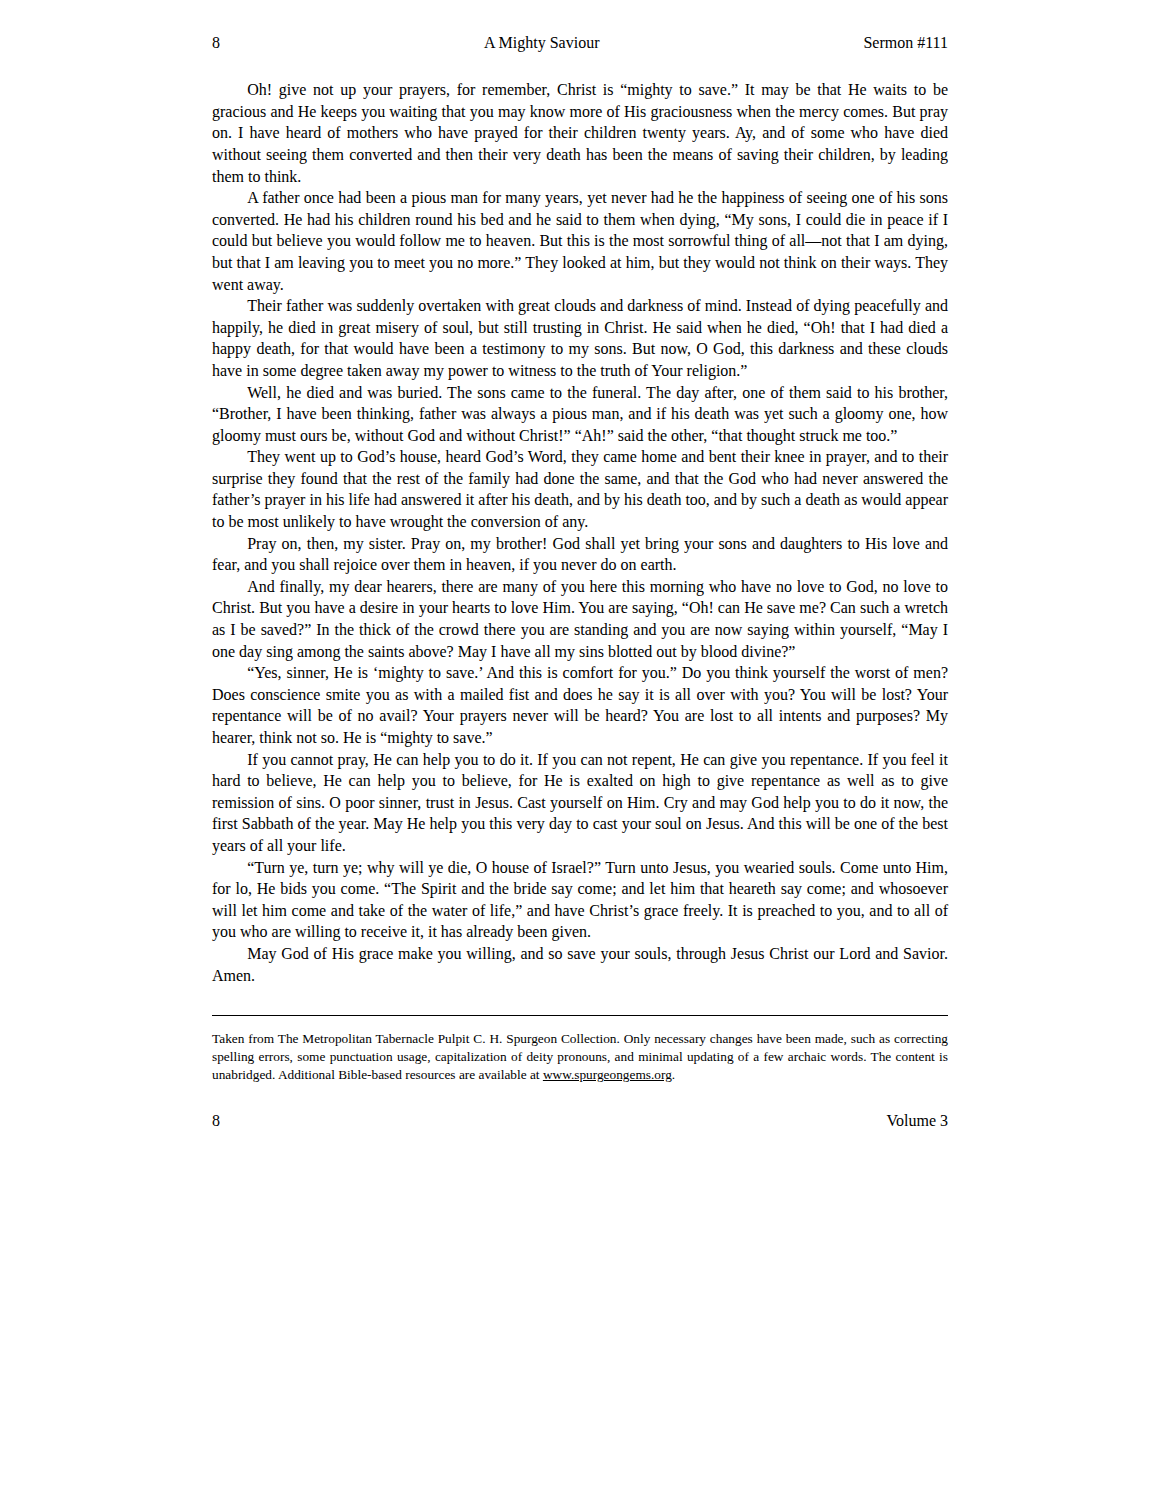8 A Mighty Saviour Sermon #111
Oh! give not up your prayers, for remember, Christ is “mighty to save.” It may be that He waits to be gracious and He keeps you waiting that you may know more of His graciousness when the mercy comes. But pray on. I have heard of mothers who have prayed for their children twenty years. Ay, and of some who have died without seeing them converted and then their very death has been the means of saving their children, by leading them to think.
A father once had been a pious man for many years, yet never had he the happiness of seeing one of his sons converted. He had his children round his bed and he said to them when dying, “My sons, I could die in peace if I could but believe you would follow me to heaven. But this is the most sorrowful thing of all—not that I am dying, but that I am leaving you to meet you no more.” They looked at him, but they would not think on their ways. They went away.
Their father was suddenly overtaken with great clouds and darkness of mind. Instead of dying peacefully and happily, he died in great misery of soul, but still trusting in Christ. He said when he died, “Oh! that I had died a happy death, for that would have been a testimony to my sons. But now, O God, this darkness and these clouds have in some degree taken away my power to witness to the truth of Your religion.”
Well, he died and was buried. The sons came to the funeral. The day after, one of them said to his brother, “Brother, I have been thinking, father was always a pious man, and if his death was yet such a gloomy one, how gloomy must ours be, without God and without Christ!” “Ah!” said the other, “that thought struck me too.”
They went up to God’s house, heard God’s Word, they came home and bent their knee in prayer, and to their surprise they found that the rest of the family had done the same, and that the God who had never answered the father’s prayer in his life had answered it after his death, and by his death too, and by such a death as would appear to be most unlikely to have wrought the conversion of any.
Pray on, then, my sister. Pray on, my brother! God shall yet bring your sons and daughters to His love and fear, and you shall rejoice over them in heaven, if you never do on earth.
And finally, my dear hearers, there are many of you here this morning who have no love to God, no love to Christ. But you have a desire in your hearts to love Him. You are saying, “Oh! can He save me? Can such a wretch as I be saved?” In the thick of the crowd there you are standing and you are now saying within yourself, “May I one day sing among the saints above? May I have all my sins blotted out by blood divine?”
“Yes, sinner, He is ‘mighty to save.’ And this is comfort for you.” Do you think yourself the worst of men? Does conscience smite you as with a mailed fist and does he say it is all over with you? You will be lost? Your repentance will be of no avail? Your prayers never will be heard? You are lost to all intents and purposes? My hearer, think not so. He is “mighty to save.”
If you cannot pray, He can help you to do it. If you can not repent, He can give you repentance. If you feel it hard to believe, He can help you to believe, for He is exalted on high to give repentance as well as to give remission of sins. O poor sinner, trust in Jesus. Cast yourself on Him. Cry and may God help you to do it now, the first Sabbath of the year. May He help you this very day to cast your soul on Jesus. And this will be one of the best years of all your life.
“Turn ye, turn ye; why will ye die, O house of Israel?” Turn unto Jesus, you wearied souls. Come unto Him, for lo, He bids you come. “The Spirit and the bride say come; and let him that heareth say come; and whosoever will let him come and take of the water of life,” and have Christ’s grace freely. It is preached to you, and to all of you who are willing to receive it, it has already been given.
May God of His grace make you willing, and so save your souls, through Jesus Christ our Lord and Savior. Amen.
Taken from The Metropolitan Tabernacle Pulpit C. H. Spurgeon Collection. Only necessary changes have been made, such as correcting spelling errors, some punctuation usage, capitalization of deity pronouns, and minimal updating of a few archaic words. The content is unabridged. Additional Bible-based resources are available at www.spurgeongems.org.
8 Volume 3